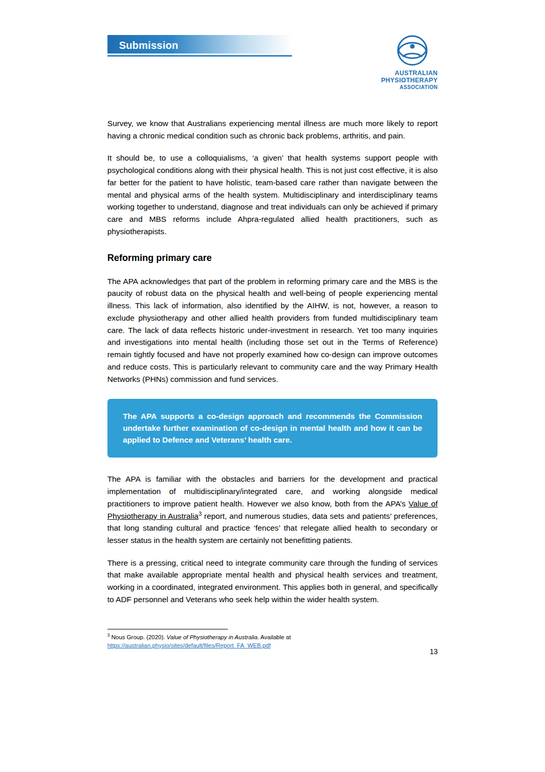Submission
AUSTRALIAN
PHYSIOTHERAPY
ASSOCIATION
Survey, we know that Australians experiencing mental illness are much more likely to report having a chronic medical condition such as chronic back problems, arthritis, and pain.
It should be, to use a colloquialisms, ‘a given’ that health systems support people with psychological conditions along with their physical health. This is not just cost effective, it is also far better for the patient to have holistic, team-based care rather than navigate between the mental and physical arms of the health system. Multidisciplinary and interdisciplinary teams working together to understand, diagnose and treat individuals can only be achieved if primary care and MBS reforms include Ahpra-regulated allied health practitioners, such as physiotherapists.
Reforming primary care
The APA acknowledges that part of the problem in reforming primary care and the MBS is the paucity of robust data on the physical health and well-being of people experiencing mental illness. This lack of information, also identified by the AIHW, is not, however, a reason to exclude physiotherapy and other allied health providers from funded multidisciplinary team care. The lack of data reflects historic under-investment in research. Yet too many inquiries and investigations into mental health (including those set out in the Terms of Reference) remain tightly focused and have not properly examined how co-design can improve outcomes and reduce costs. This is particularly relevant to community care and the way Primary Health Networks (PHNs) commission and fund services.
The APA supports a co-design approach and recommends the Commission undertake further examination of co-design in mental health and how it can be applied to Defence and Veterans’ health care.
The APA is familiar with the obstacles and barriers for the development and practical implementation of multidisciplinary/integrated care, and working alongside medical practitioners to improve patient health. However we also know, both from the APA’s Value of Physiotherapy in Australia3 report, and numerous studies, data sets and patients’ preferences, that long standing cultural and practice ‘fences’ that relegate allied health to secondary or lesser status in the health system are certainly not benefitting patients.
There is a pressing, critical need to integrate community care through the funding of services that make available appropriate mental health and physical health services and treatment, working in a coordinated, integrated environment. This applies both in general, and specifically to ADF personnel and Veterans who seek help within the wider health system.
3 Nous Group. (2020). Value of Physiotherapy in Australia. Available at
https://australian.physio/sites/default/files/Report_FA_WEB.pdf
13